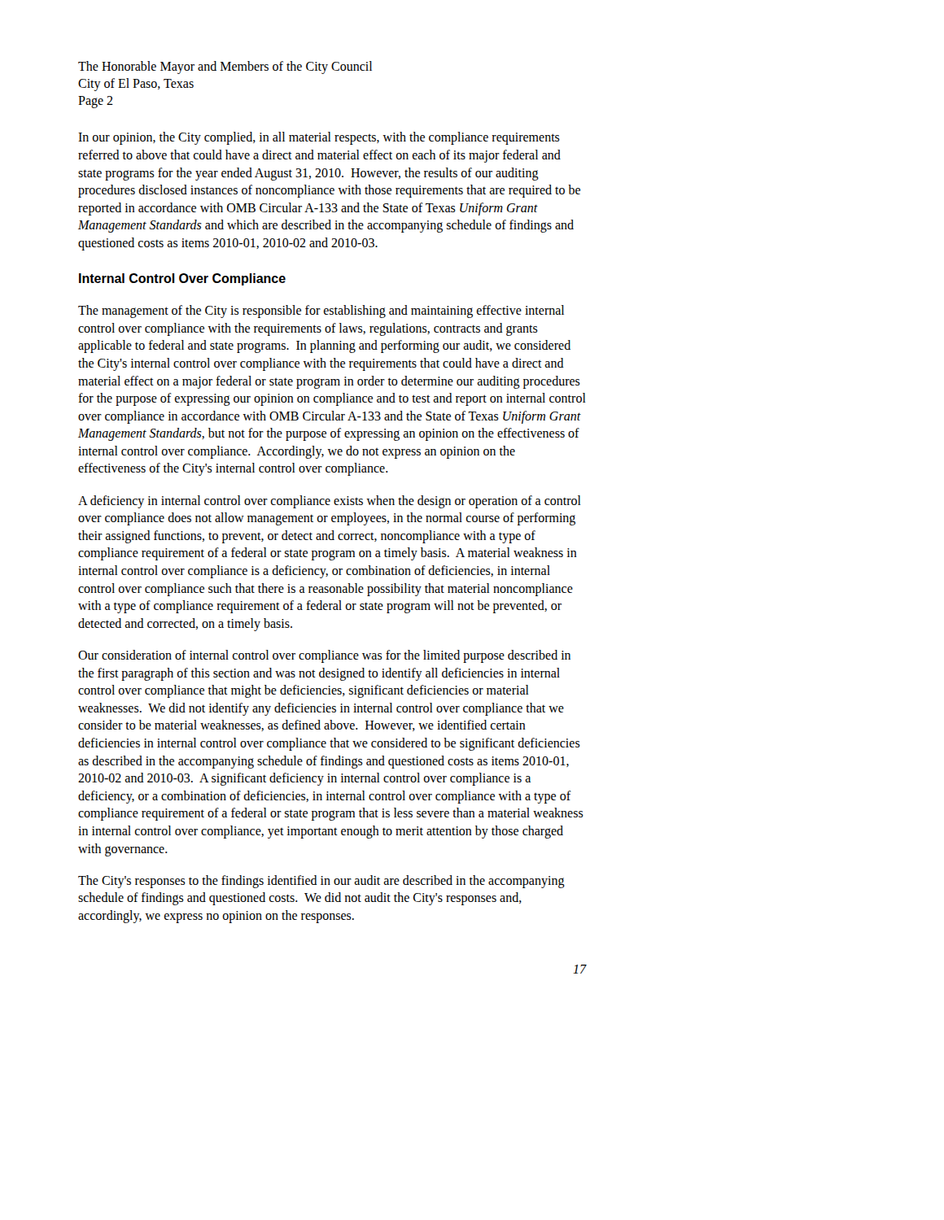The Honorable Mayor and Members of the City Council
City of El Paso, Texas
Page 2
In our opinion, the City complied, in all material respects, with the compliance requirements referred to above that could have a direct and material effect on each of its major federal and state programs for the year ended August 31, 2010. However, the results of our auditing procedures disclosed instances of noncompliance with those requirements that are required to be reported in accordance with OMB Circular A-133 and the State of Texas Uniform Grant Management Standards and which are described in the accompanying schedule of findings and questioned costs as items 2010-01, 2010-02 and 2010-03.
Internal Control Over Compliance
The management of the City is responsible for establishing and maintaining effective internal control over compliance with the requirements of laws, regulations, contracts and grants applicable to federal and state programs. In planning and performing our audit, we considered the City's internal control over compliance with the requirements that could have a direct and material effect on a major federal or state program in order to determine our auditing procedures for the purpose of expressing our opinion on compliance and to test and report on internal control over compliance in accordance with OMB Circular A-133 and the State of Texas Uniform Grant Management Standards, but not for the purpose of expressing an opinion on the effectiveness of internal control over compliance. Accordingly, we do not express an opinion on the effectiveness of the City's internal control over compliance.
A deficiency in internal control over compliance exists when the design or operation of a control over compliance does not allow management or employees, in the normal course of performing their assigned functions, to prevent, or detect and correct, noncompliance with a type of compliance requirement of a federal or state program on a timely basis. A material weakness in internal control over compliance is a deficiency, or combination of deficiencies, in internal control over compliance such that there is a reasonable possibility that material noncompliance with a type of compliance requirement of a federal or state program will not be prevented, or detected and corrected, on a timely basis.
Our consideration of internal control over compliance was for the limited purpose described in the first paragraph of this section and was not designed to identify all deficiencies in internal control over compliance that might be deficiencies, significant deficiencies or material weaknesses. We did not identify any deficiencies in internal control over compliance that we consider to be material weaknesses, as defined above. However, we identified certain deficiencies in internal control over compliance that we considered to be significant deficiencies as described in the accompanying schedule of findings and questioned costs as items 2010-01, 2010-02 and 2010-03. A significant deficiency in internal control over compliance is a deficiency, or a combination of deficiencies, in internal control over compliance with a type of compliance requirement of a federal or state program that is less severe than a material weakness in internal control over compliance, yet important enough to merit attention by those charged with governance.
The City's responses to the findings identified in our audit are described in the accompanying schedule of findings and questioned costs. We did not audit the City's responses and, accordingly, we express no opinion on the responses.
17